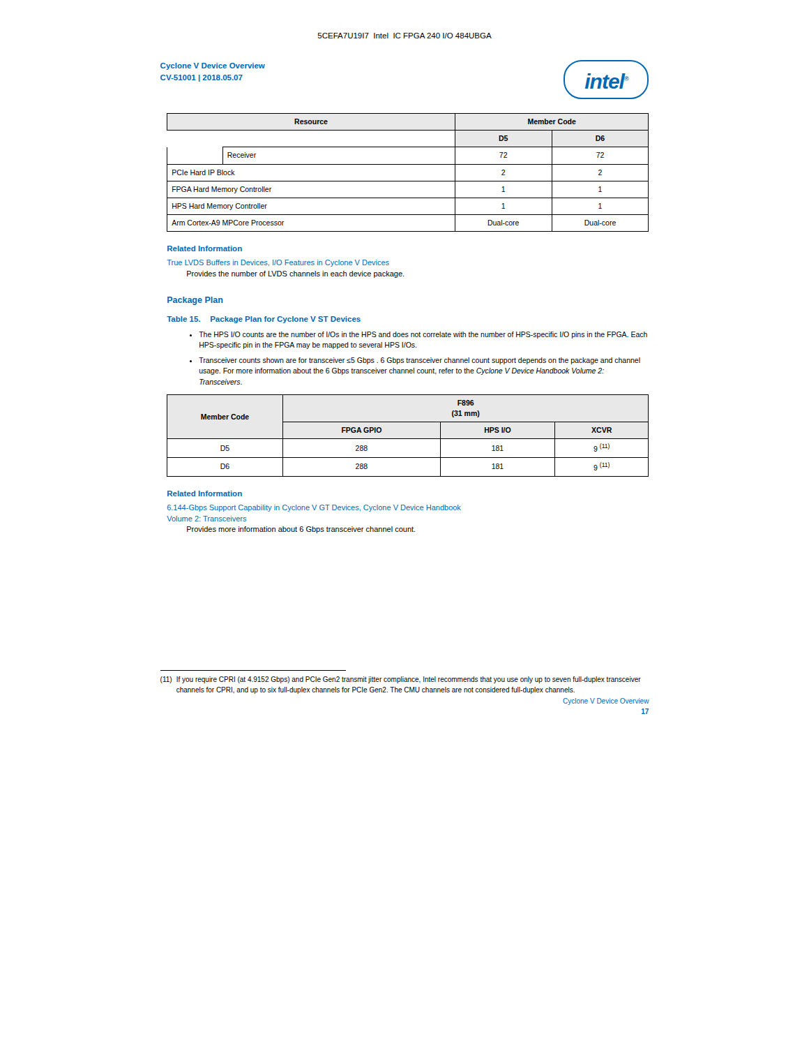5CEFA7U19I7 Intel IC FPGA 240 I/O 484UBGA
Cyclone V Device Overview
CV-51001 | 2018.05.07
intel®
| Resource | Member Code |
| --- | --- |
| | | D5 | D6 |
| | Receiver | 72 | 72 |
| PCIe Hard IP Block | 2 | 2 |
| FPGA Hard Memory Controller | 1 | 1 |
| HPS Hard Memory Controller | 1 | 1 |
| Arm Cortex-A9 MPCore Processor | Dual-core | Dual-core |
Related Information
True LVDS Buffers in Devices, I/O Features in Cyclone V Devices
Provides the number of LVDS channels in each device package.
Package Plan
Table 15. Package Plan for Cyclone V ST Devices
The HPS I/O counts are the number of I/Os in the HPS and does not correlate with the number of HPS-specific I/O pins in the FPGA. Each HPS-specific pin in the FPGA may be mapped to several HPS I/Os.
Transceiver counts shown are for transceiver ≤5 Gbps . 6 Gbps transceiver channel count support depends on the package and channel usage. For more information about the 6 Gbps transceiver channel count, refer to the Cyclone V Device Handbook Volume 2: Transceivers.
| Member Code | F896 (31 mm) |
| --- | --- |
| FPGA GPIO | HPS I/O | XCVR |
| D5 | 288 | 181 | 9 (11) |
| D6 | 288 | 181 | 9 (11) |
Related Information
6.144-Gbps Support Capability in Cyclone V GT Devices, Cyclone V Device Handbook
Volume 2: Transceivers
Provides more information about 6 Gbps transceiver channel count.
(11)
If you require CPRI (at 4.9152 Gbps) and PCIe Gen2 transmit jitter compliance, Intel recommends that you use only up to seven full-duplex transceiver channels for CPRI, and up to six full-duplex channels for PCIe Gen2. The CMU channels are not considered full-duplex channels.
Cyclone V Device Overview
17